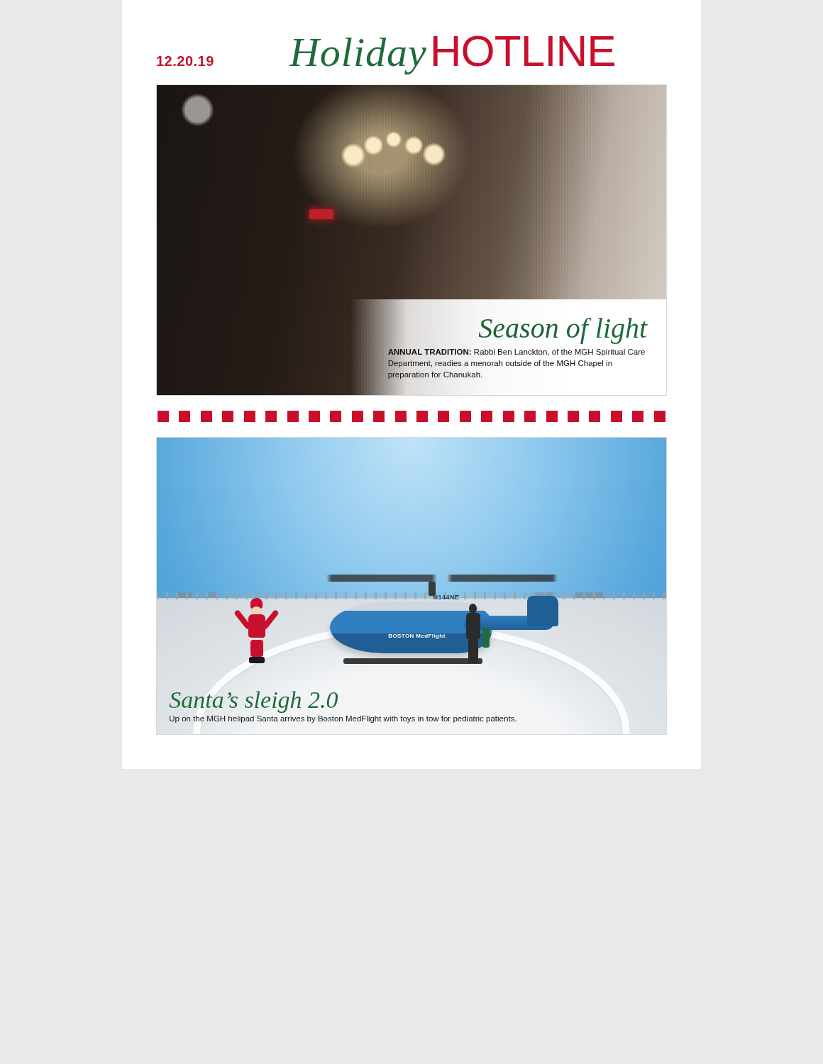12.20.19
Holiday HOTLINE
Season of light
ANNUAL TRADITION: Rabbi Ben Lanckton, of the MGH Spiritual Care Department, readies a menorah outside of the MGH Chapel in preparation for Chanukah.
N144NE
BOSTON MedFlight
Santa’s sleigh 2.0
Up on the MGH helipad Santa arrives by Boston MedFlight with toys in tow for pediatric patients.